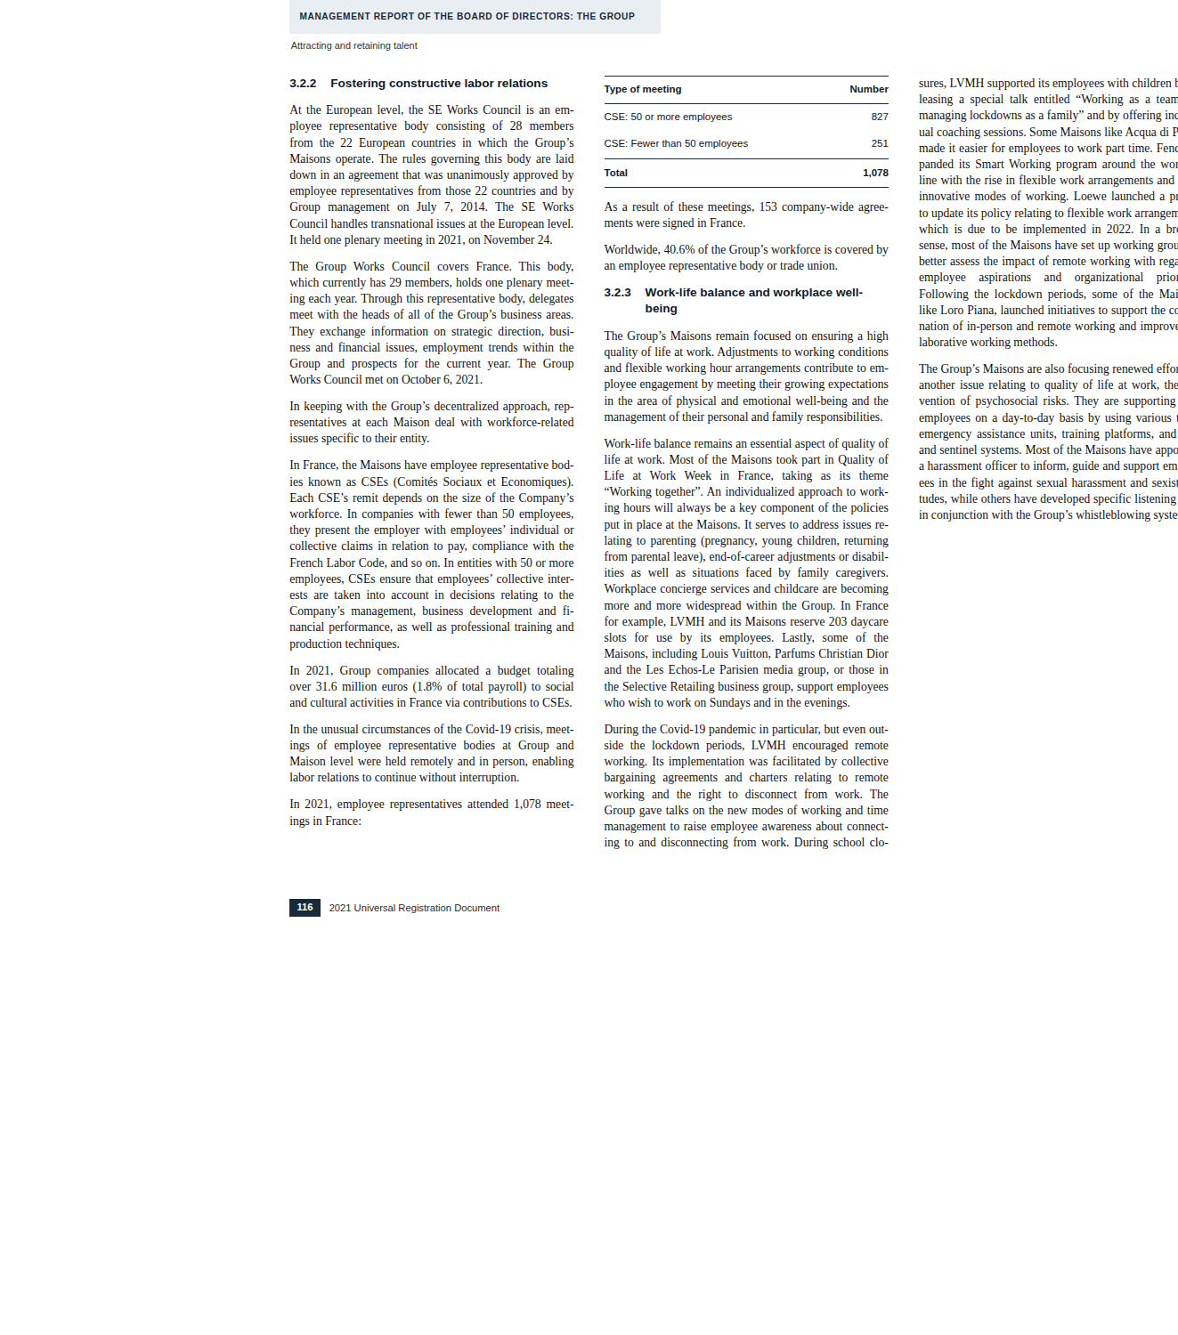Management report of the Board of Directors: the Group
Attracting and retaining talent
3.2.2 Fostering constructive labor relations
At the European level, the SE Works Council is an employee representative body consisting of 28 members from the 22 European countries in which the Group’s Maisons operate. The rules governing this body are laid down in an agreement that was unanimously approved by employee representatives from those 22 countries and by Group management on July 7, 2014. The SE Works Council handles transnational issues at the European level. It held one plenary meeting in 2021, on November 24.
The Group Works Council covers France. This body, which currently has 29 members, holds one plenary meeting each year. Through this representative body, delegates meet with the heads of all of the Group’s business areas. They exchange information on strategic direction, business and financial issues, employment trends within the Group and prospects for the current year. The Group Works Council met on October 6, 2021.
In keeping with the Group’s decentralized approach, representatives at each Maison deal with workforce-related issues specific to their entity.
In France, the Maisons have employee representative bodies known as CSEs (Comités Sociaux et Economiques). Each CSE’s remit depends on the size of the Company’s workforce. In companies with fewer than 50 employees, they present the employer with employees’ individual or collective claims in relation to pay, compliance with the French Labor Code, and so on. In entities with 50 or more employees, CSEs ensure that employees’ collective interests are taken into account in decisions relating to the Company’s management, business development and financial performance, as well as professional training and production techniques.
In 2021, Group companies allocated a budget totaling over 31.6 million euros (1.8% of total payroll) to social and cultural activities in France via contributions to CSEs.
In the unusual circumstances of the Covid-19 crisis, meetings of employee representative bodies at Group and Maison level were held remotely and in person, enabling labor relations to continue without interruption.
In 2021, employee representatives attended 1,078 meetings in France:
| Type of meeting | Number |
| --- | --- |
| CSE: 50 or more employees | 827 |
| CSE: Fewer than 50 employees | 251 |
| Total | 1,078 |
As a result of these meetings, 153 company-wide agreements were signed in France.
Worldwide, 40.6% of the Group’s workforce is covered by an employee representative body or trade union.
3.2.3 Work-life balance and workplace well-being
The Group’s Maisons remain focused on ensuring a high quality of life at work. Adjustments to working conditions and flexible working hour arrangements contribute to employee engagement by meeting their growing expectations in the area of physical and emotional well-being and the management of their personal and family responsibilities.
Work-life balance remains an essential aspect of quality of life at work. Most of the Maisons took part in Quality of Life at Work Week in France, taking as its theme “Working together”. An individualized approach to working hours will always be a key component of the policies put in place at the Maisons. It serves to address issues relating to parenting (pregnancy, young children, returning from parental leave), end-of-career adjustments or disabilities as well as situations faced by family caregivers. Workplace concierge services and childcare are becoming more and more widespread within the Group. In France for example, LVMH and its Maisons reserve 203 daycare slots for use by its employees. Lastly, some of the Maisons, including Louis Vuitton, Parfums Christian Dior and the Les Echos-Le Parisien media group, or those in the Selective Retailing business group, support employees who wish to work on Sundays and in the evenings.
During the Covid-19 pandemic in particular, but even outside the lockdown periods, LVMH encouraged remote working. Its implementation was facilitated by collective bargaining agreements and charters relating to remote working and the right to disconnect from work. The Group gave talks on the new modes of working and time management to raise employee awareness about connecting to and disconnecting from work. During school closures, LVMH supported its employees with children by releasing a special talk entitled “Working as a team and managing lockdowns as a family” and by offering individual coaching sessions. Some Maisons like Acqua di Parma made it easier for employees to work part time. Fendi expanded its Smart Working program around the world in line with the rise in flexible work arrangements and more innovative modes of working. Loewe launched a project to update its policy relating to flexible work arrangements, which is due to be implemented in 2022. In a broader sense, most of the Maisons have set up working groups to better assess the impact of remote working with regard to employee aspirations and organizational priorities. Following the lockdown periods, some of the Maisons, like Loro Piana, launched initiatives to support the combination of in-person and remote working and improve collaborative working methods.
The Group’s Maisons are also focusing renewed efforts on another issue relating to quality of life at work, the prevention of psychosocial risks. They are supporting their employees on a day-to-day basis by using various tools: emergency assistance units, training platforms, and alert and sentinel systems. Most of the Maisons have appointed a harassment officer to inform, guide and support employees in the fight against sexual harassment and sexist attitudes, while others have developed specific listening tools in conjunction with the Group’s whistleblowing system.
116 2021 Universal Registration Document